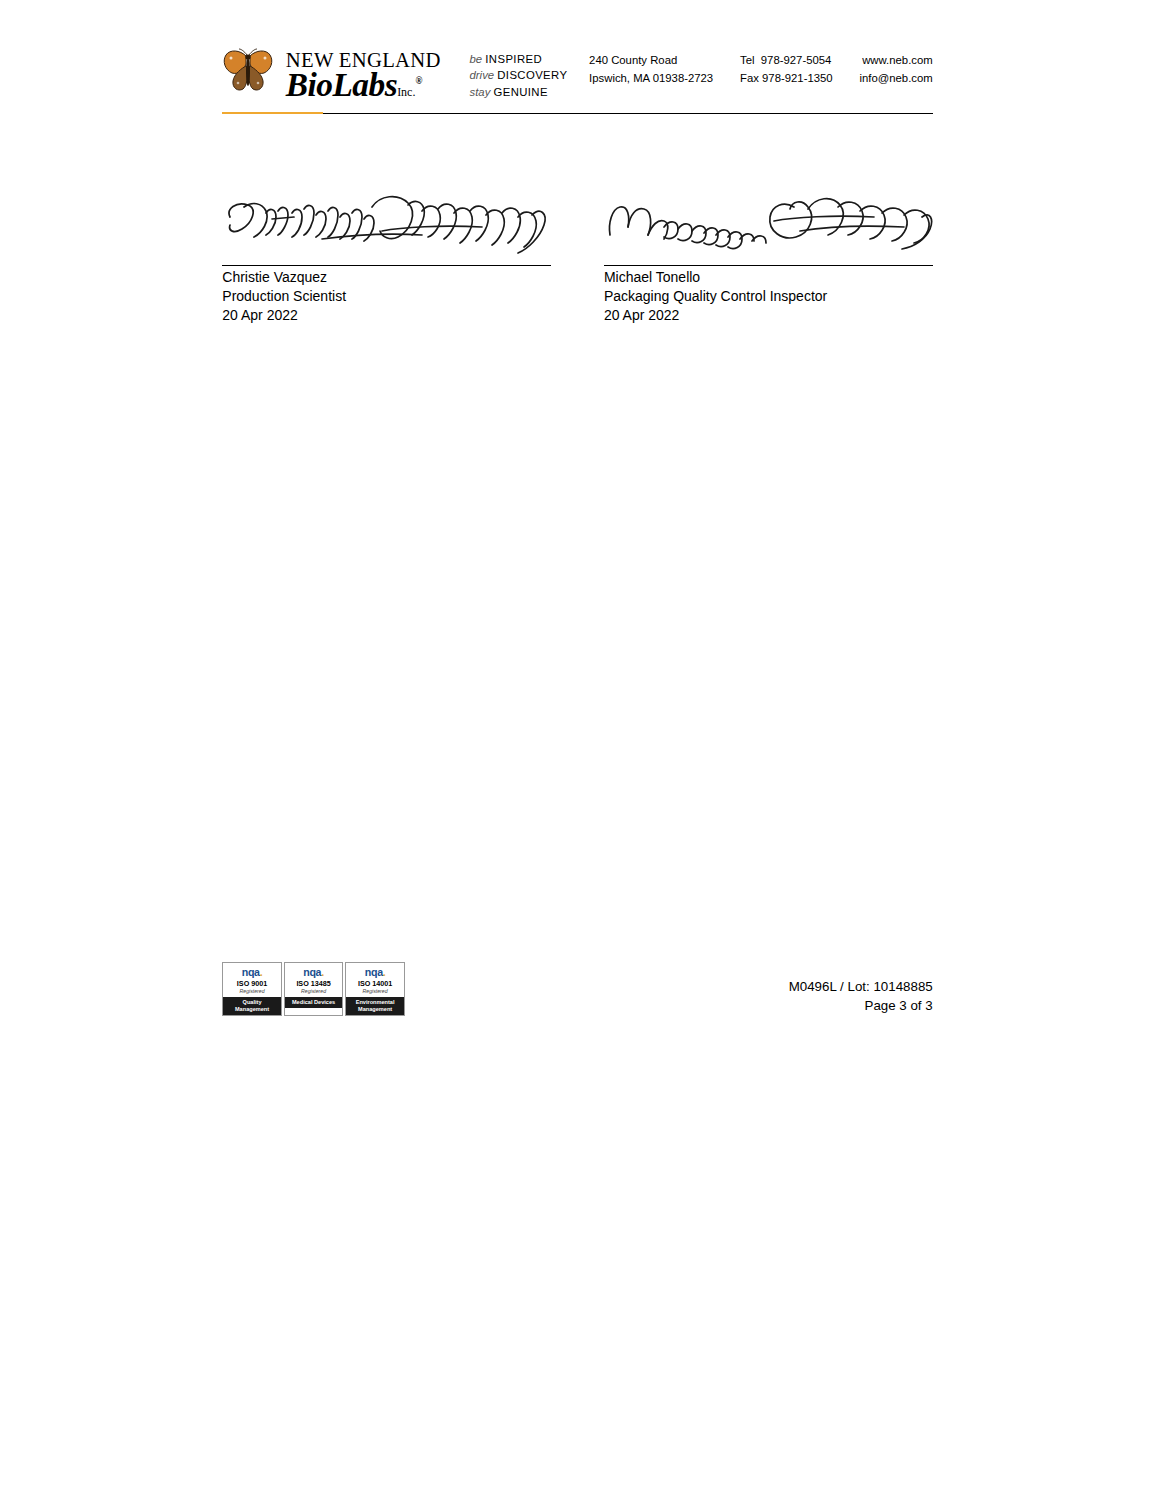NEW ENGLAND
BioLabsInc.®
be INSPIRED
drive DISCOVERY
stay GENUINE
240 County Road
Ipswich, MA 01938-2723
Tel 978-927-5054
Fax 978-921-1350
www.neb.com
info@neb.com
Christie Vazquez
Production Scientist
20 Apr 2022
Michael Tonello
Packaging Quality Control Inspector
20 Apr 2022
nqa.
ISO 9001
Registered
Quality
Management
nqa.
ISO 13485
Registered
Medical Devices
nqa.
ISO 14001
Registered
Environmental
Management
M0496L / Lot: 10148885
Page 3 of 3